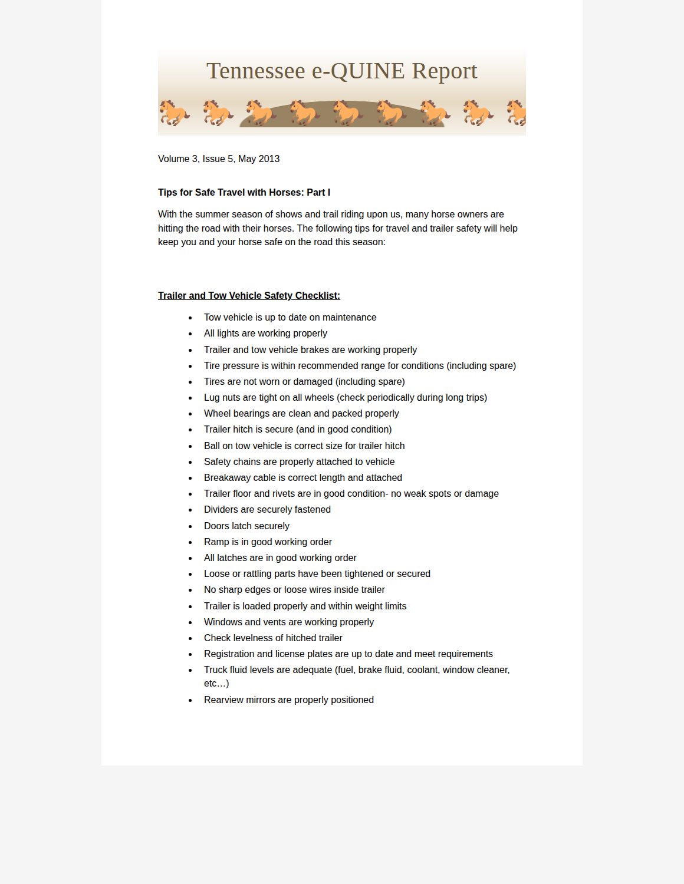Tennessee e-QUINE Report
🐎 🐎 🐎 🐎 🐎 🐎 🐎 🐎 🐎 🐎
Volume 3, Issue 5, May 2013
Tips for Safe Travel with Horses: Part I
With the summer season of shows and trail riding upon us, many horse owners are hitting the road with their horses. The following tips for travel and trailer safety will help keep you and your horse safe on the road this season:
Trailer and Tow Vehicle Safety Checklist:
Tow vehicle is up to date on maintenance
All lights are working properly
Trailer and tow vehicle brakes are working properly
Tire pressure is within recommended range for conditions (including spare)
Tires are not worn or damaged (including spare)
Lug nuts are tight on all wheels (check periodically during long trips)
Wheel bearings are clean and packed properly
Trailer hitch is secure (and in good condition)
Ball on tow vehicle is correct size for trailer hitch
Safety chains are properly attached to vehicle
Breakaway cable is correct length and attached
Trailer floor and rivets are in good condition- no weak spots or damage
Dividers are securely fastened
Doors latch securely
Ramp is in good working order
All latches are in good working order
Loose or rattling parts have been tightened or secured
No sharp edges or loose wires inside trailer
Trailer is loaded properly and within weight limits
Windows and vents are working properly
Check levelness of hitched trailer
Registration and license plates are up to date and meet requirements
Truck fluid levels are adequate (fuel, brake fluid, coolant, window cleaner, etc…)
Rearview mirrors are properly positioned